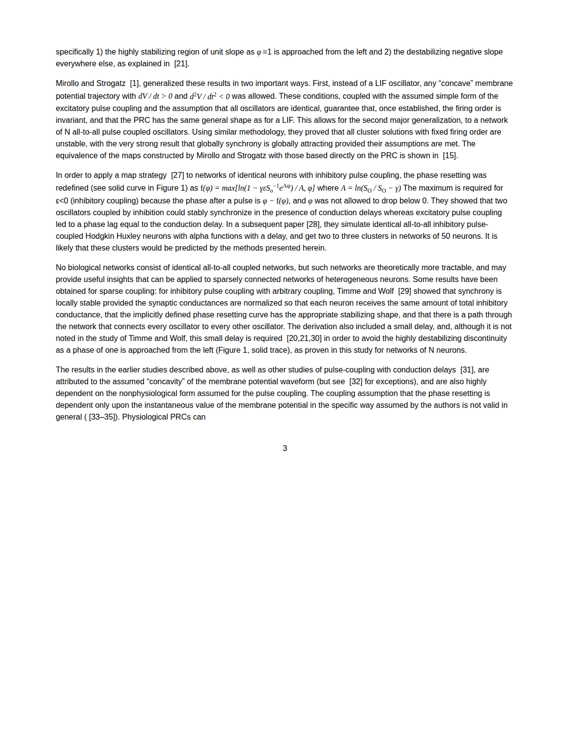specifically 1) the highly stabilizing region of unit slope as φ =1 is approached from the left and 2) the destabilizing negative slope everywhere else, as explained in [21].
Mirollo and Strogatz [1], generalized these results in two important ways. First, instead of a LIF oscillator, any “concave” membrane potential trajectory with dV / dt > 0 and d2V / dt2 < 0 was allowed. These conditions, coupled with the assumed simple form of the excitatory pulse coupling and the assumption that all oscillators are identical, guarantee that, once established, the firing order is invariant, and that the PRC has the same general shape as for a LIF. This allows for the second major generalization, to a network of N all-to-all pulse coupled oscillators. Using similar methodology, they proved that all cluster solutions with fixed firing order are unstable, with the very strong result that globally synchrony is globally attracting provided their assumptions are met. The equivalence of the maps constructed by Mirollo and Strogatz with those based directly on the PRC is shown in [15].
In order to apply a map strategy [27] to networks of identical neurons with inhibitory pulse coupling, the phase resetting was redefined (see solid curve in Figure 1) as f(φ) = max[ln(1 − γεSo−1eAφ) / A, φ] where A = ln(SO / SO − γ) The maximum is required for ε<0 (inhibitory coupling) because the phase after a pulse is φ − f(φ), and φ was not allowed to drop below 0. They showed that two oscillators coupled by inhibition could stably synchronize in the presence of conduction delays whereas excitatory pulse coupling led to a phase lag equal to the conduction delay. In a subsequent paper [28], they simulate identical all-to-all inhibitory pulse-coupled Hodgkin Huxley neurons with alpha functions with a delay, and get two to three clusters in networks of 50 neurons. It is likely that these clusters would be predicted by the methods presented herein.
No biological networks consist of identical all-to-all coupled networks, but such networks are theoretically more tractable, and may provide useful insights that can be applied to sparsely connected networks of heterogeneous neurons. Some results have been obtained for sparse coupling: for inhibitory pulse coupling with arbitrary coupling, Timme and Wolf [29] showed that synchrony is locally stable provided the synaptic conductances are normalized so that each neuron receives the same amount of total inhibitory conductance, that the implicitly defined phase resetting curve has the appropriate stabilizing shape, and that there is a path through the network that connects every oscillator to every other oscillator. The derivation also included a small delay, and, although it is not noted in the study of Timme and Wolf, this small delay is required [20,21,30] in order to avoid the highly destabilizing discontinuity as a phase of one is approached from the left (Figure 1, solid trace), as proven in this study for networks of N neurons.
The results in the earlier studies described above, as well as other studies of pulse-coupling with conduction delays [31], are attributed to the assumed “concavity” of the membrane potential waveform (but see [32] for exceptions), and are also highly dependent on the nonphysiological form assumed for the pulse coupling. The coupling assumption that the phase resetting is dependent only upon the instantaneous value of the membrane potential in the specific way assumed by the authors is not valid in general ( [33–35]). Physiological PRCs can
3